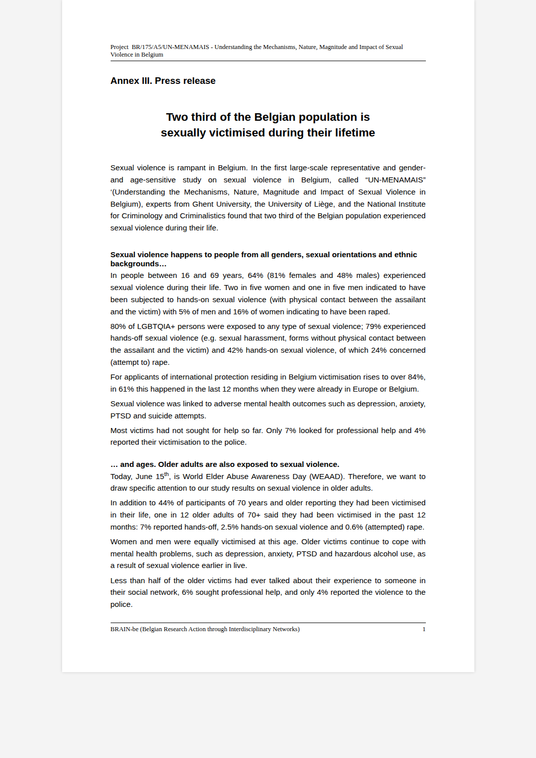Project BR/175/A5/UN-MENAMAIS - Understanding the Mechanisms, Nature, Magnitude and Impact of Sexual Violence in Belgium
Annex III. Press release
Two third of the Belgian population is
sexually victimised during their lifetime
Sexual violence is rampant in Belgium. In the first large-scale representative and gender- and age-sensitive study on sexual violence in Belgium, called “UN-MENAMAIS” ‘(Understanding the Mechanisms, Nature, Magnitude and Impact of Sexual Violence in Belgium), experts from Ghent University, the University of Liège, and the National Institute for Criminology and Criminalistics found that two third of the Belgian population experienced sexual violence during their life.
Sexual violence happens to people from all genders, sexual orientations and ethnic backgrounds…
In people between 16 and 69 years, 64% (81% females and 48% males) experienced sexual violence during their life. Two in five women and one in five men indicated to have been subjected to hands-on sexual violence (with physical contact between the assailant and the victim) with 5% of men and 16% of women indicating to have been raped.
80% of LGBTQIA+ persons were exposed to any type of sexual violence; 79% experienced hands-off sexual violence (e.g. sexual harassment, forms without physical contact between the assailant and the victim) and 42% hands-on sexual violence, of which 24% concerned (attempt to) rape.
For applicants of international protection residing in Belgium victimisation rises to over 84%, in 61% this happened in the last 12 months when they were already in Europe or Belgium.
Sexual violence was linked to adverse mental health outcomes such as depression, anxiety, PTSD and suicide attempts.
Most victims had not sought for help so far. Only 7% looked for professional help and 4% reported their victimisation to the police.
… and ages. Older adults are also exposed to sexual violence.
Today, June 15th, is World Elder Abuse Awareness Day (WEAAD). Therefore, we want to draw specific attention to our study results on sexual violence in older adults.
In addition to 44% of participants of 70 years and older reporting they had been victimised in their life, one in 12 older adults of 70+ said they had been victimised in the past 12 months: 7% reported hands-off, 2.5% hands-on sexual violence and 0.6% (attempted) rape.
Women and men were equally victimised at this age. Older victims continue to cope with mental health problems, such as depression, anxiety, PTSD and hazardous alcohol use, as a result of sexual violence earlier in live.
Less than half of the older victims had ever talked about their experience to someone in their social network, 6% sought professional help, and only 4% reported the violence to the police.
BRAIN-be (Belgian Research Action through Interdisciplinary Networks) 1